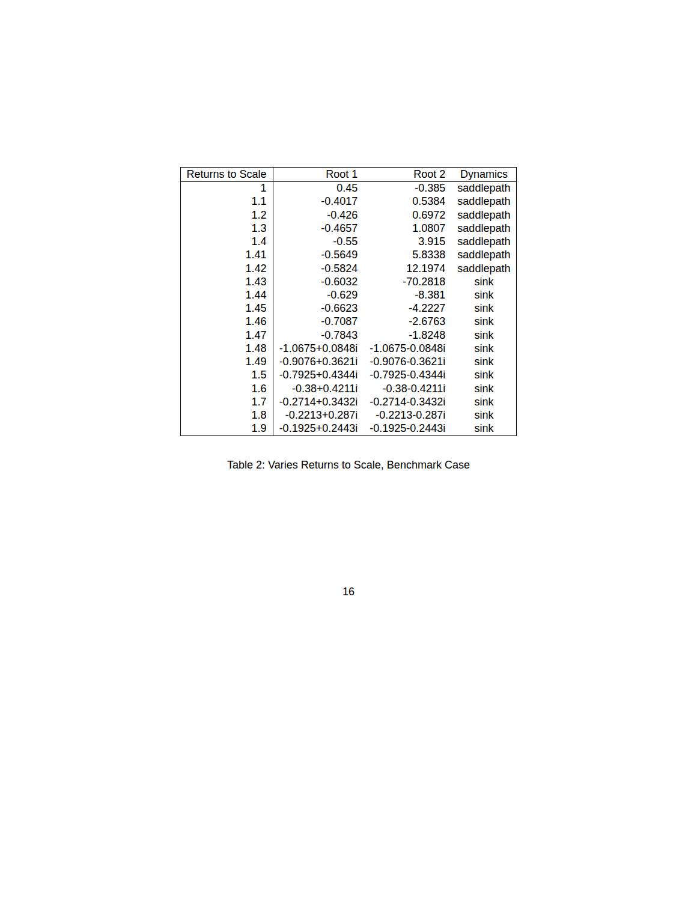| Returns to Scale | Root 1 | Root 2 | Dynamics |
| --- | --- | --- | --- |
| 1 | 0.45 | -0.385 | saddlepath |
| 1.1 | -0.4017 | 0.5384 | saddlepath |
| 1.2 | -0.426 | 0.6972 | saddlepath |
| 1.3 | -0.4657 | 1.0807 | saddlepath |
| 1.4 | -0.55 | 3.915 | saddlepath |
| 1.41 | -0.5649 | 5.8338 | saddlepath |
| 1.42 | -0.5824 | 12.1974 | saddlepath |
| 1.43 | -0.6032 | -70.2818 | sink |
| 1.44 | -0.629 | -8.381 | sink |
| 1.45 | -0.6623 | -4.2227 | sink |
| 1.46 | -0.7087 | -2.6763 | sink |
| 1.47 | -0.7843 | -1.8248 | sink |
| 1.48 | -1.0675+0.0848i | -1.0675-0.0848i | sink |
| 1.49 | -0.9076+0.3621i | -0.9076-0.3621i | sink |
| 1.5 | -0.7925+0.4344i | -0.7925-0.4344i | sink |
| 1.6 | -0.38+0.4211i | -0.38-0.4211i | sink |
| 1.7 | -0.2714+0.3432i | -0.2714-0.3432i | sink |
| 1.8 | -0.2213+0.287i | -0.2213-0.287i | sink |
| 1.9 | -0.1925+0.2443i | -0.1925-0.2443i | sink |
Table 2: Varies Returns to Scale, Benchmark Case
16